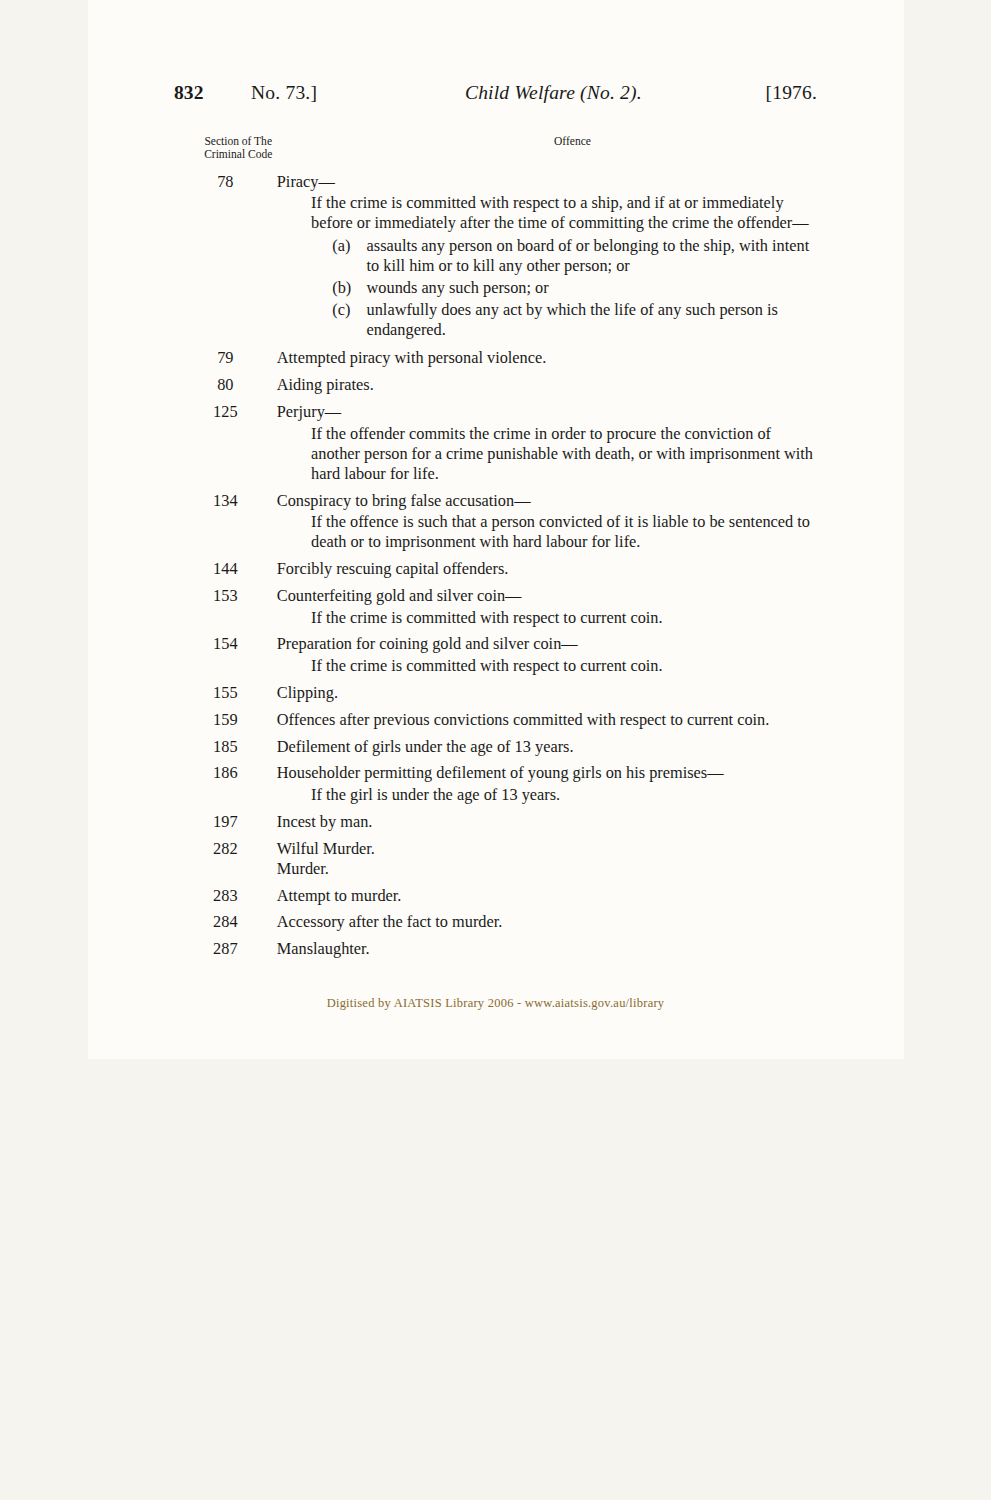832
No. 73.]
Child Welfare (No. 2).
[1976.
Section of The
Criminal Code
Offence
| 78 | Piracy— If the crime is committed with respect to a ship, and if at or immediately before or immediately after the time of committing the crime the offender— (a) assaults any person on board of or belonging to the ship, with intent to kill him or to kill any other person; or (b) wounds any such person; or (c) unlawfully does any act by which the life of any such person is endangered. |
| 79 | Attempted piracy with personal violence. |
| 80 | Aiding pirates. |
| 125 | Perjury— If the offender commits the crime in order to procure the conviction of another person for a crime punishable with death, or with imprisonment with hard labour for life. |
| 134 | Conspiracy to bring false accusation— If the offence is such that a person convicted of it is liable to be sentenced to death or to imprisonment with hard labour for life. |
| 144 | Forcibly rescuing capital offenders. |
| 153 | Counterfeiting gold and silver coin— If the crime is committed with respect to current coin. |
| 154 | Preparation for coining gold and silver coin— If the crime is committed with respect to current coin. |
| 155 | Clipping. |
| 159 | Offences after previous convictions committed with respect to current coin. |
| 185 | Defilement of girls under the age of 13 years. |
| 186 | Householder permitting defilement of young girls on his premises— If the girl is under the age of 13 years. |
| 197 | Incest by man. |
| 282 | Wilful Murder. Murder. |
| 283 | Attempt to murder. |
| 284 | Accessory after the fact to murder. |
| 287 | Manslaughter. |
Digitised by AIATSIS Library 2006 - www.aiatsis.gov.au/library